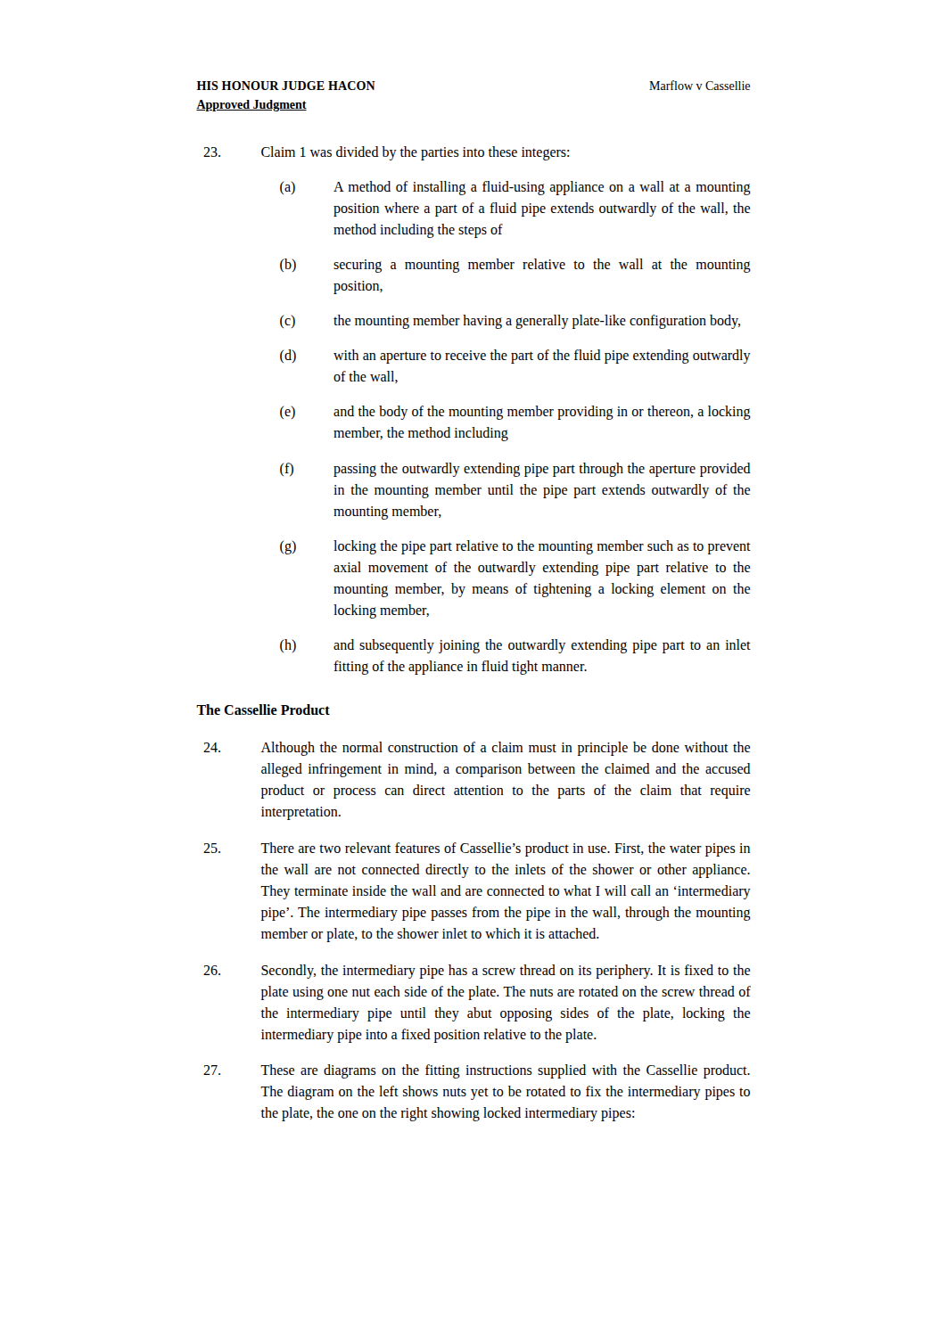His Honour Judge Hacon
Approved Judgment
Marflow v Cassellie
23. Claim 1 was divided by the parties into these integers:
(a) A method of installing a fluid-using appliance on a wall at a mounting position where a part of a fluid pipe extends outwardly of the wall, the method including the steps of
(b) securing a mounting member relative to the wall at the mounting position,
(c) the mounting member having a generally plate-like configuration body,
(d) with an aperture to receive the part of the fluid pipe extending outwardly of the wall,
(e) and the body of the mounting member providing in or thereon, a locking member, the method including
(f) passing the outwardly extending pipe part through the aperture provided in the mounting member until the pipe part extends outwardly of the mounting member,
(g) locking the pipe part relative to the mounting member such as to prevent axial movement of the outwardly extending pipe part relative to the mounting member, by means of tightening a locking element on the locking member,
(h) and subsequently joining the outwardly extending pipe part to an inlet fitting of the appliance in fluid tight manner.
The Cassellie Product
24. Although the normal construction of a claim must in principle be done without the alleged infringement in mind, a comparison between the claimed and the accused product or process can direct attention to the parts of the claim that require interpretation.
25. There are two relevant features of Cassellie’s product in use. First, the water pipes in the wall are not connected directly to the inlets of the shower or other appliance. They terminate inside the wall and are connected to what I will call an ‘intermediary pipe’. The intermediary pipe passes from the pipe in the wall, through the mounting member or plate, to the shower inlet to which it is attached.
26. Secondly, the intermediary pipe has a screw thread on its periphery. It is fixed to the plate using one nut each side of the plate. The nuts are rotated on the screw thread of the intermediary pipe until they abut opposing sides of the plate, locking the intermediary pipe into a fixed position relative to the plate.
27. These are diagrams on the fitting instructions supplied with the Cassellie product. The diagram on the left shows nuts yet to be rotated to fix the intermediary pipes to the plate, the one on the right showing locked intermediary pipes: